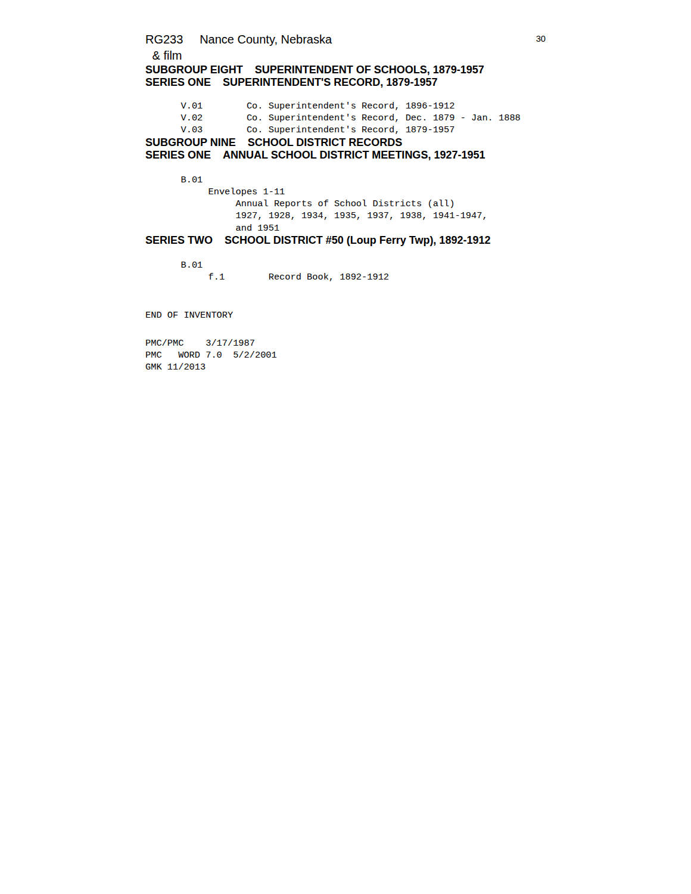RG233 Nance County, Nebraska
& film
30
SUBGROUP EIGHT SUPERINTENDENT OF SCHOOLS, 1879-1957
SERIES ONE SUPERINTENDENT'S RECORD, 1879-1957
V.01 Co. Superintendent's Record, 1896-1912 V.02 Co. Superintendent's Record, Dec. 1879 - Jan. 1888 V.03 Co. Superintendent's Record, 1879-1957
SUBGROUP NINE SCHOOL DISTRICT RECORDS
SERIES ONE ANNUAL SCHOOL DISTRICT MEETINGS, 1927-1951
B.01 Envelopes 1-11 Annual Reports of School Districts (all) 1927, 1928, 1934, 1935, 1937, 1938, 1941-1947, and 1951
SERIES TWO SCHOOL DISTRICT #50 (Loup Ferry Twp), 1892-1912
B.01 f.1 Record Book, 1892-1912
END OF INVENTORY
PMC/PMC 3/17/1987 PMC WORD 7.0 5/2/2001 GMK 11/2013